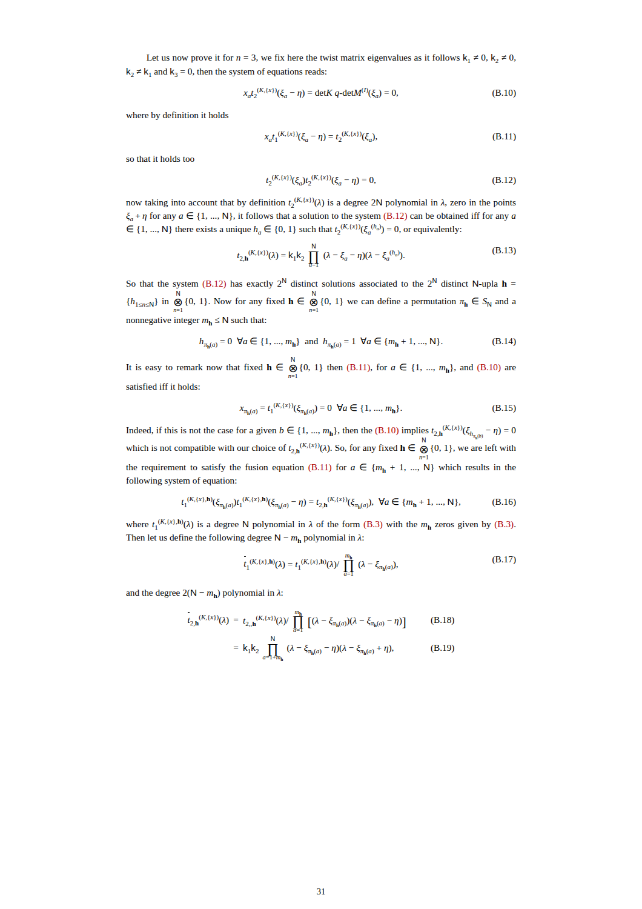Let us now prove it for n = 3, we fix here the twist matrix eigenvalues as it follows k1 ≠ 0, k2 ≠ 0, k2 ≠ k1 and k3 = 0, then the system of equations reads:
xat2(K,{x})(ξa − η) = detK q-detM(I)(ξa) = 0,
(B.10)
where by definition it holds
xat1(K,{x})(ξa − η) = t2(K,{x})(ξa),
(B.11)
so that it holds too
t2(K,{x})(ξa)t2(K,{x})(ξa − η) = 0,
(B.12)
now taking into account that by definition t2(K,{x})(λ) is a degree 2N polynomial in λ, zero in the points ξa + η for any a ∈ {1, ..., N}, it follows that a solution to the system (B.12) can be obtained iff for any a ∈ {1, ..., N} there exists a unique ha ∈ {0, 1} such that t2(K,{x})(ξa(ha)) = 0, or equivalently:
t2,h(K,{x})(λ) = k1k2 N∏a=1 (λ − ξa − η)(λ − ξa(ha)).
(B.13)
So that the system (B.12) has exactly 2N distinct solutions associated to the 2N distinct N-upla h = {h1≤n≤N} in N⊗n=1{0, 1}. Now for any fixed h ∈ N⊗n=1{0, 1} we can define a permutation πh ∈ SN and a nonnegative integer mh ≤ N such that:
hπh(a) = 0 ∀a ∈ {1, ..., mh} and hπh(a) = 1 ∀a ∈ {mh + 1, ..., N}.
(B.14)
It is easy to remark now that fixed h ∈ N⊗n=1{0, 1} then (B.11), for a ∈ {1, ..., mh}, and (B.10) are satisfied iff it holds:
xπh(a) = t1(K,{x})(ξπh(a)) = 0 ∀a ∈ {1, ..., mh}.
(B.15)
Indeed, if this is not the case for a given b ∈ {1, ..., mh}, then the (B.10) implies t2,h(K,{x})(ξhπh(b) − η) = 0 which is not compatible with our choice of t2,h(K,{x})(λ). So, for any fixed h ∈ N⊗n=1{0, 1}, we are left with the requirement to satisfy the fusion equation (B.11) for a ∈ {mh + 1, ..., N} which results in the following system of equation:
t1(K,{x},h)(ξπh(a))t1(K,{x},h)(ξπh(a) − η) = t2,h(K,{x})(ξπh(a)), ∀a ∈ {mh + 1, ..., N},
(B.16)
where t1(K,{x},h)(λ) is a degree N polynomial in λ of the form (B.3) with the mh zeros given by (B.3). Then let us define the following degree N − mh polynomial in λ:
t1(K,{x},h)(λ) = t1(K,{x},h)(λ)/ mh∏a=1 (λ − ξπh(a)),
(B.17)
and the degree 2(N − mh) polynomial in λ:
| t 2, h ( K ,{ x }) ( λ ) | = | t 2,, h ( K ,{ x }) ( λ )/ m h ∏ a =1 [ ( λ − ξ π h ( a ) )( λ − ξ π h ( a ) − η ) ] | (B.18) |
| | = | k 1 k 2 N ∏ a =1+ m h ( λ − ξ π h ( a ) − η )( λ − ξ π h ( a ) + η ), | (B.19) |
31